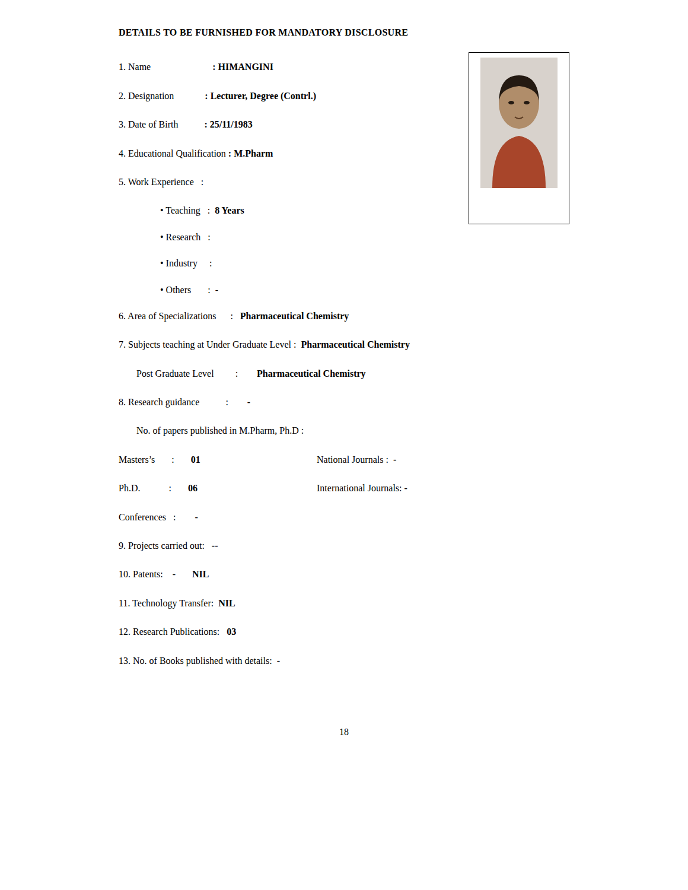DETAILS TO BE FURNISHED FOR MANDATORY DISCLOSURE
1. Name : HIMANGINI
2. Designation : Lecturer, Degree (Contrl.)
3. Date of Birth : 25/11/1983
4. Educational Qualification : M.Pharm
5. Work Experience :
• Teaching : 8 Years
• Research :
• Industry :
• Others : -
6. Area of Specializations : Pharmaceutical Chemistry
7. Subjects teaching at Under Graduate Level : Pharmaceutical Chemistry
Post Graduate Level : Pharmaceutical Chemistry
8. Research guidance : -
No. of papers published in M.Pharm, Ph.D :
Masters’s : 01 National Journals : -
Ph.D. : 06 International Journals: -
Conferences : -
9. Projects carried out: --
10. Patents: - NIL
11. Technology Transfer: NIL
12. Research Publications: 03
13. No. of Books published with details: -
18